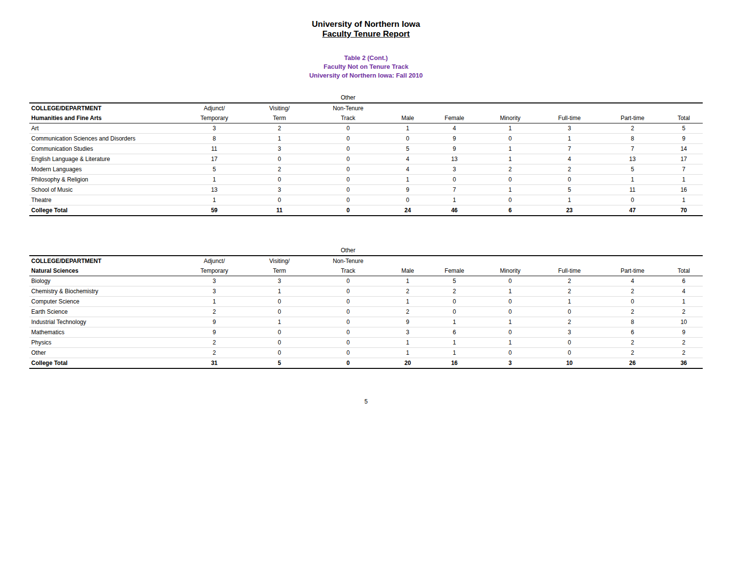University of Northern Iowa
Faculty Tenure Report
Table 2 (Cont.)
Faculty Not on Tenure Track
University of Northern Iowa: Fall 2010
| | | | Other | | | | | | |
| --- | --- | --- | --- | --- | --- | --- | --- | --- | --- |
| COLLEGE/DEPARTMENT | Adjunct/ | Visiting/ | Non-Tenure | | | | | | |
| Humanities and Fine Arts | Temporary | Term | Track | Male | Female | Minority | Full-time | Part-time | Total |
| Art | 3 | 2 | 0 | 1 | 4 | 1 | 3 | 2 | 5 |
| Communication Sciences and Disorders | 8 | 1 | 0 | 0 | 9 | 0 | 1 | 8 | 9 |
| Communication Studies | 11 | 3 | 0 | 5 | 9 | 1 | 7 | 7 | 14 |
| English Language & Literature | 17 | 0 | 0 | 4 | 13 | 1 | 4 | 13 | 17 |
| Modern Languages | 5 | 2 | 0 | 4 | 3 | 2 | 2 | 5 | 7 |
| Philosophy & Religion | 1 | 0 | 0 | 1 | 0 | 0 | 0 | 1 | 1 |
| School of Music | 13 | 3 | 0 | 9 | 7 | 1 | 5 | 11 | 16 |
| Theatre | 1 | 0 | 0 | 0 | 1 | 0 | 1 | 0 | 1 |
| College Total | 59 | 11 | 0 | 24 | 46 | 6 | 23 | 47 | 70 |
| | | | Other | | | | | | |
| --- | --- | --- | --- | --- | --- | --- | --- | --- | --- |
| COLLEGE/DEPARTMENT | Adjunct/ | Visiting/ | Non-Tenure | | | | | | |
| Natural Sciences | Temporary | Term | Track | Male | Female | Minority | Full-time | Part-time | Total |
| Biology | 3 | 3 | 0 | 1 | 5 | 0 | 2 | 4 | 6 |
| Chemistry & Biochemistry | 3 | 1 | 0 | 2 | 2 | 1 | 2 | 2 | 4 |
| Computer Science | 1 | 0 | 0 | 1 | 0 | 0 | 1 | 0 | 1 |
| Earth Science | 2 | 0 | 0 | 2 | 0 | 0 | 0 | 2 | 2 |
| Industrial Technology | 9 | 1 | 0 | 9 | 1 | 1 | 2 | 8 | 10 |
| Mathematics | 9 | 0 | 0 | 3 | 6 | 0 | 3 | 6 | 9 |
| Physics | 2 | 0 | 0 | 1 | 1 | 1 | 0 | 2 | 2 |
| Other | 2 | 0 | 0 | 1 | 1 | 0 | 0 | 2 | 2 |
| College Total | 31 | 5 | 0 | 20 | 16 | 3 | 10 | 26 | 36 |
5